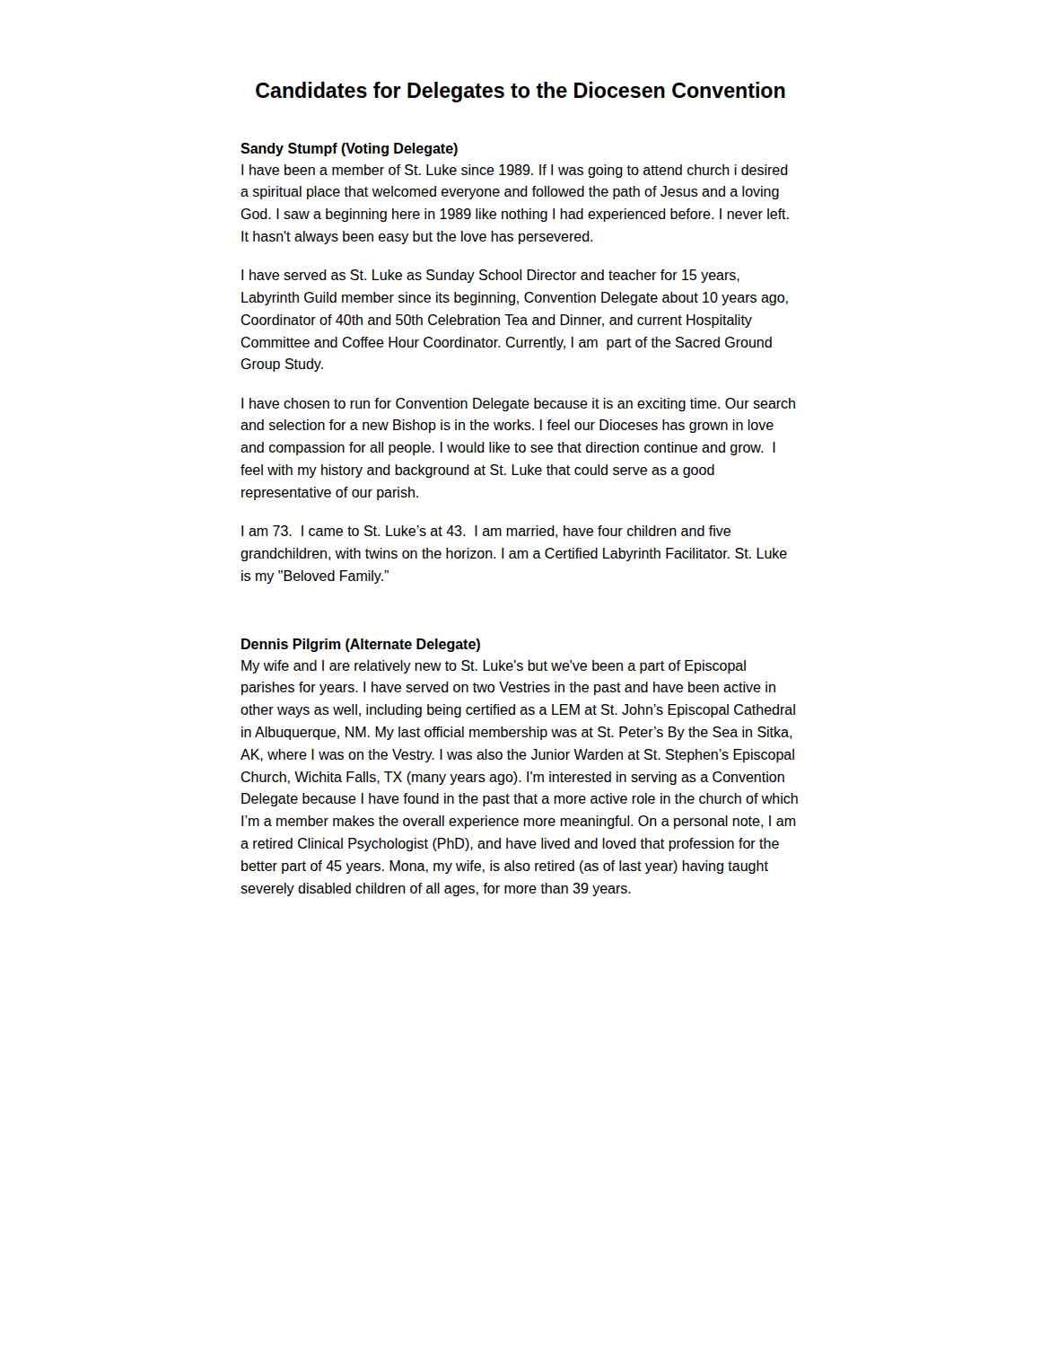Candidates for Delegates to the Diocesen Convention
Sandy Stumpf (Voting Delegate)
I have been a member of St. Luke since 1989. If I was going to attend church i desired a spiritual place that welcomed everyone and followed the path of Jesus and a loving God. I saw a beginning here in 1989 like nothing I had experienced before. I never left. It hasn't always been easy but the love has persevered.
I have served as St. Luke as Sunday School Director and teacher for 15 years, Labyrinth Guild member since its beginning, Convention Delegate about 10 years ago, Coordinator of 40th and 50th Celebration Tea and Dinner, and current Hospitality Committee and Coffee Hour Coordinator. Currently, I am part of the Sacred Ground Group Study.
I have chosen to run for Convention Delegate because it is an exciting time. Our search and selection for a new Bishop is in the works. I feel our Dioceses has grown in love and compassion for all people. I would like to see that direction continue and grow. I feel with my history and background at St. Luke that could serve as a good representative of our parish.
I am 73. I came to St. Luke’s at 43. I am married, have four children and five grandchildren, with twins on the horizon. I am a Certified Labyrinth Facilitator. St. Luke is my "Beloved Family.”
Dennis Pilgrim (Alternate Delegate)
My wife and I are relatively new to St. Luke's but we've been a part of Episcopal parishes for years. I have served on two Vestries in the past and have been active in other ways as well, including being certified as a LEM at St. John’s Episcopal Cathedral in Albuquerque, NM. My last official membership was at St. Peter’s By the Sea in Sitka, AK, where I was on the Vestry. I was also the Junior Warden at St. Stephen’s Episcopal Church, Wichita Falls, TX (many years ago). I'm interested in serving as a Convention Delegate because I have found in the past that a more active role in the church of which I’m a member makes the overall experience more meaningful. On a personal note, I am a retired Clinical Psychologist (PhD), and have lived and loved that profession for the better part of 45 years. Mona, my wife, is also retired (as of last year) having taught severely disabled children of all ages, for more than 39 years.